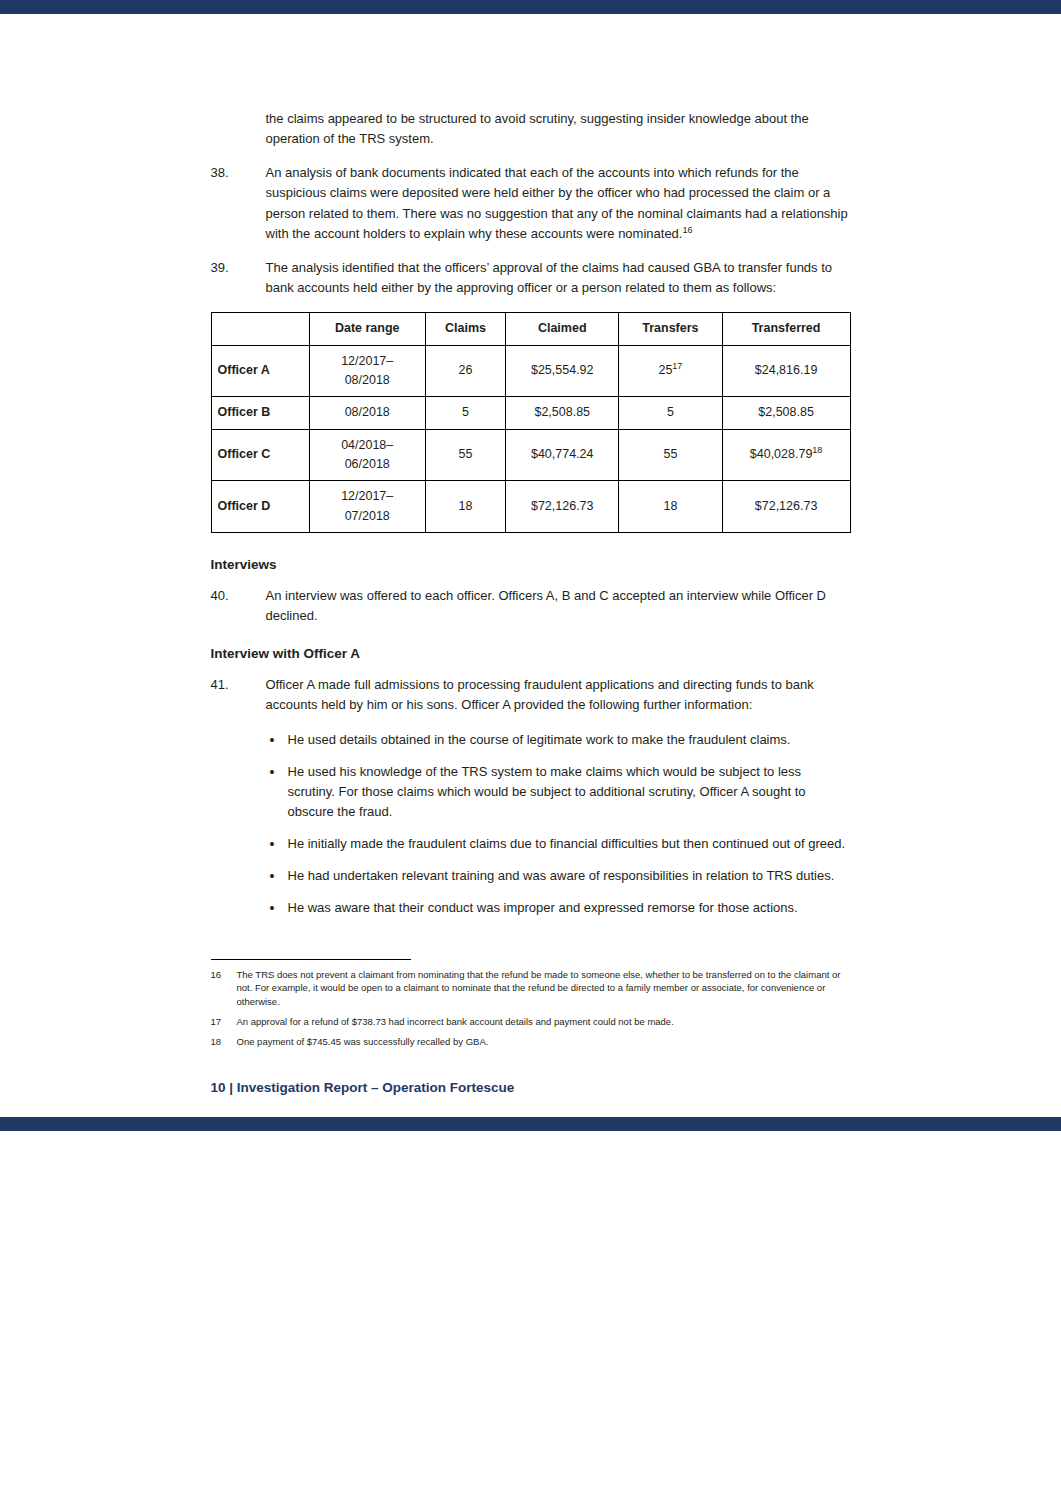the claims appeared to be structured to avoid scrutiny, suggesting insider knowledge about the operation of the TRS system.
38.
An analysis of bank documents indicated that each of the accounts into which refunds for the suspicious claims were deposited were held either by the officer who had processed the claim or a person related to them. There was no suggestion that any of the nominal claimants had a relationship with the account holders to explain why these accounts were nominated.16
39.
The analysis identified that the officers’ approval of the claims had caused GBA to transfer funds to bank accounts held either by the approving officer or a person related to them as follows:
| | Date range | Claims | Claimed | Transfers | Transferred |
| --- | --- | --- | --- | --- | --- |
| Officer A | 12/2017– 08/2018 | 26 | $25,554.92 | 25 17 | $24,816.19 |
| Officer B | 08/2018 | 5 | $2,508.85 | 5 | $2,508.85 |
| Officer C | 04/2018– 06/2018 | 55 | $40,774.24 | 55 | $40,028.79 18 |
| Officer D | 12/2017– 07/2018 | 18 | $72,126.73 | 18 | $72,126.73 |
Interviews
40.
An interview was offered to each officer. Officers A, B and C accepted an interview while Officer D declined.
Interview with Officer A
41.
Officer A made full admissions to processing fraudulent applications and directing funds to bank accounts held by him or his sons. Officer A provided the following further information:
He used details obtained in the course of legitimate work to make the fraudulent claims.
He used his knowledge of the TRS system to make claims which would be subject to less scrutiny. For those claims which would be subject to additional scrutiny, Officer A sought to obscure the fraud.
He initially made the fraudulent claims due to financial difficulties but then continued out of greed.
He had undertaken relevant training and was aware of responsibilities in relation to TRS duties.
He was aware that their conduct was improper and expressed remorse for those actions.
16
The TRS does not prevent a claimant from nominating that the refund be made to someone else, whether to be transferred on to the claimant or not. For example, it would be open to a claimant to nominate that the refund be directed to a family member or associate, for convenience or otherwise.
17
An approval for a refund of $738.73 had incorrect bank account details and payment could not be made.
18
One payment of $745.45 was successfully recalled by GBA.
10 | Investigation Report – Operation Fortescue